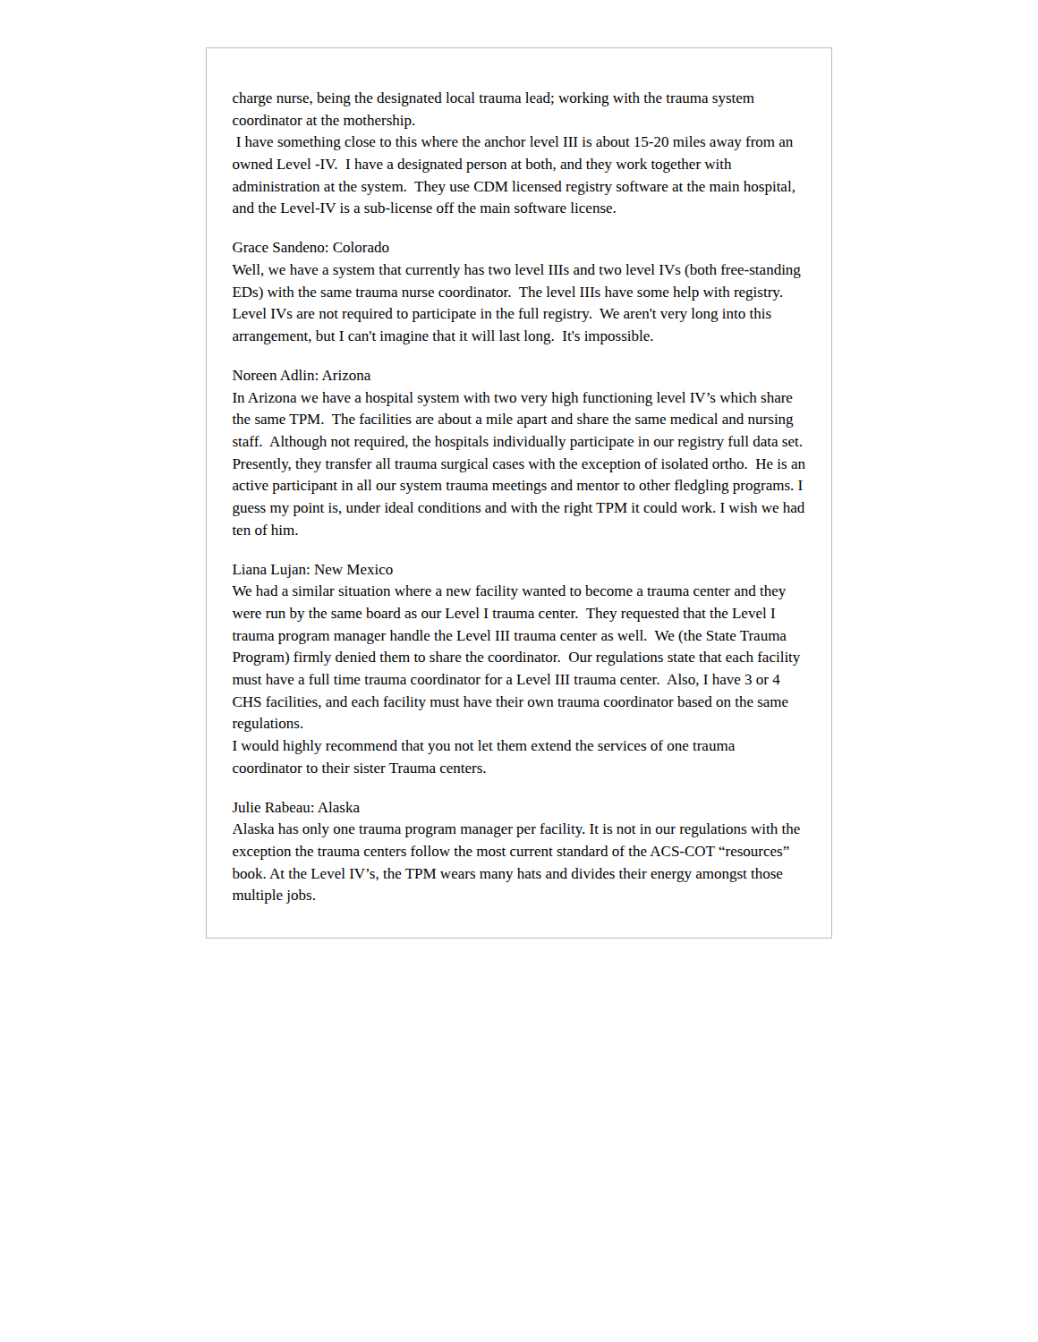charge nurse, being the designated local trauma lead; working with the trauma system coordinator at the mothership.
I have something close to this where the anchor level III is about 15-20 miles away from an owned Level -IV. I have a designated person at both, and they work together with administration at the system. They use CDM licensed registry software at the main hospital, and the Level-IV is a sub-license off the main software license.
Grace Sandeno: Colorado
Well, we have a system that currently has two level IIIs and two level IVs (both free-standing EDs) with the same trauma nurse coordinator. The level IIIs have some help with registry. Level IVs are not required to participate in the full registry. We aren't very long into this arrangement, but I can't imagine that it will last long. It's impossible.
Noreen Adlin: Arizona
In Arizona we have a hospital system with two very high functioning level IV’s which share the same TPM. The facilities are about a mile apart and share the same medical and nursing staff. Although not required, the hospitals individually participate in our registry full data set. Presently, they transfer all trauma surgical cases with the exception of isolated ortho. He is an active participant in all our system trauma meetings and mentor to other fledgling programs. I guess my point is, under ideal conditions and with the right TPM it could work. I wish we had ten of him.
Liana Lujan: New Mexico
We had a similar situation where a new facility wanted to become a trauma center and they were run by the same board as our Level I trauma center. They requested that the Level I trauma program manager handle the Level III trauma center as well. We (the State Trauma Program) firmly denied them to share the coordinator. Our regulations state that each facility must have a full time trauma coordinator for a Level III trauma center. Also, I have 3 or 4 CHS facilities, and each facility must have their own trauma coordinator based on the same regulations.
I would highly recommend that you not let them extend the services of one trauma coordinator to their sister Trauma centers.
Julie Rabeau: Alaska
Alaska has only one trauma program manager per facility. It is not in our regulations with the exception the trauma centers follow the most current standard of the ACS-COT “resources” book. At the Level IV’s, the TPM wears many hats and divides their energy amongst those multiple jobs.